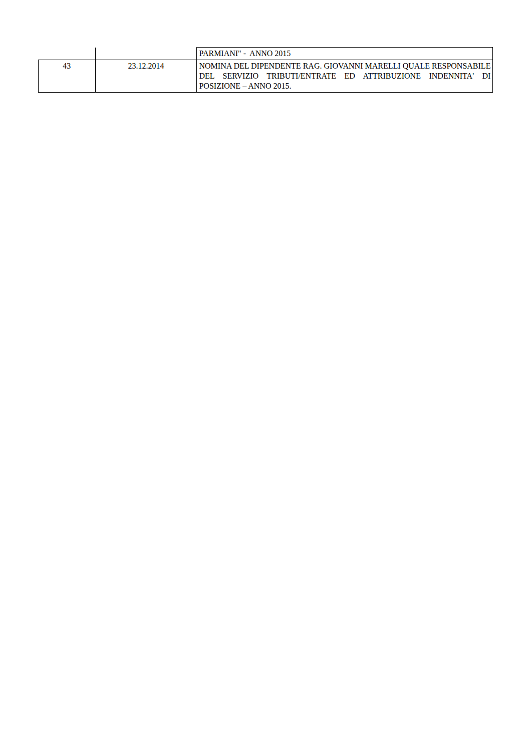| | | PARMIANI" - ANNO 2015 |
| 43 | 23.12.2014 | NOMINA DEL DIPENDENTE RAG. GIOVANNI MARELLI QUALE RESPONSABILE DEL SERVIZIO TRIBUTI/ENTRATE ED ATTRIBUZIONE INDENNITA' DI POSIZIONE – ANNO 2015. |